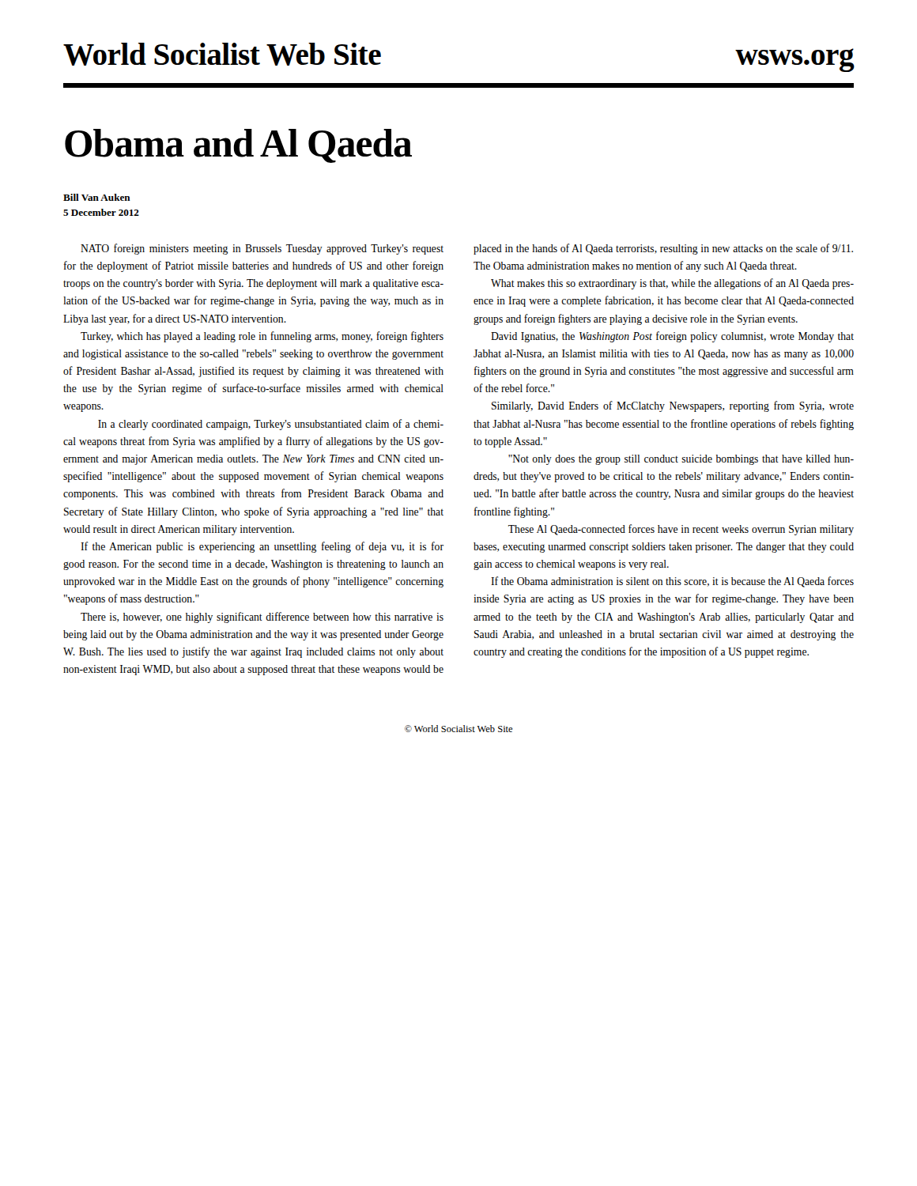World Socialist Web Site
wsws.org
Obama and Al Qaeda
Bill Van Auken
5 December 2012
NATO foreign ministers meeting in Brussels Tuesday approved Turkey's request for the deployment of Patriot missile batteries and hundreds of US and other foreign troops on the country's border with Syria. The deployment will mark a qualitative escalation of the US-backed war for regime-change in Syria, paving the way, much as in Libya last year, for a direct US-NATO intervention.
Turkey, which has played a leading role in funneling arms, money, foreign fighters and logistical assistance to the so-called "rebels" seeking to overthrow the government of President Bashar al-Assad, justified its request by claiming it was threatened with the use by the Syrian regime of surface-to-surface missiles armed with chemical weapons.
In a clearly coordinated campaign, Turkey's unsubstantiated claim of a chemical weapons threat from Syria was amplified by a flurry of allegations by the US government and major American media outlets. The New York Times and CNN cited unspecified "intelligence" about the supposed movement of Syrian chemical weapons components. This was combined with threats from President Barack Obama and Secretary of State Hillary Clinton, who spoke of Syria approaching a "red line" that would result in direct American military intervention.
If the American public is experiencing an unsettling feeling of deja vu, it is for good reason. For the second time in a decade, Washington is threatening to launch an unprovoked war in the Middle East on the grounds of phony "intelligence" concerning "weapons of mass destruction."
There is, however, one highly significant difference between how this narrative is being laid out by the Obama administration and the way it was presented under George W. Bush. The lies used to justify the war against Iraq included claims not only about non-existent Iraqi WMD, but also about a supposed threat that these weapons would be placed in the hands of Al Qaeda terrorists, resulting in new attacks on the scale of 9/11. The Obama administration makes no mention of any such Al Qaeda threat.
What makes this so extraordinary is that, while the allegations of an Al Qaeda presence in Iraq were a complete fabrication, it has become clear that Al Qaeda-connected groups and foreign fighters are playing a decisive role in the Syrian events.
David Ignatius, the Washington Post foreign policy columnist, wrote Monday that Jabhat al-Nusra, an Islamist militia with ties to Al Qaeda, now has as many as 10,000 fighters on the ground in Syria and constitutes "the most aggressive and successful arm of the rebel force."
Similarly, David Enders of McClatchy Newspapers, reporting from Syria, wrote that Jabhat al-Nusra "has become essential to the frontline operations of rebels fighting to topple Assad."
"Not only does the group still conduct suicide bombings that have killed hundreds, but they've proved to be critical to the rebels' military advance," Enders continued. "In battle after battle across the country, Nusra and similar groups do the heaviest frontline fighting."
These Al Qaeda-connected forces have in recent weeks overrun Syrian military bases, executing unarmed conscript soldiers taken prisoner. The danger that they could gain access to chemical weapons is very real.
If the Obama administration is silent on this score, it is because the Al Qaeda forces inside Syria are acting as US proxies in the war for regime-change. They have been armed to the teeth by the CIA and Washington's Arab allies, particularly Qatar and Saudi Arabia, and unleashed in a brutal sectarian civil war aimed at destroying the country and creating the conditions for the imposition of a US puppet regime.
© World Socialist Web Site